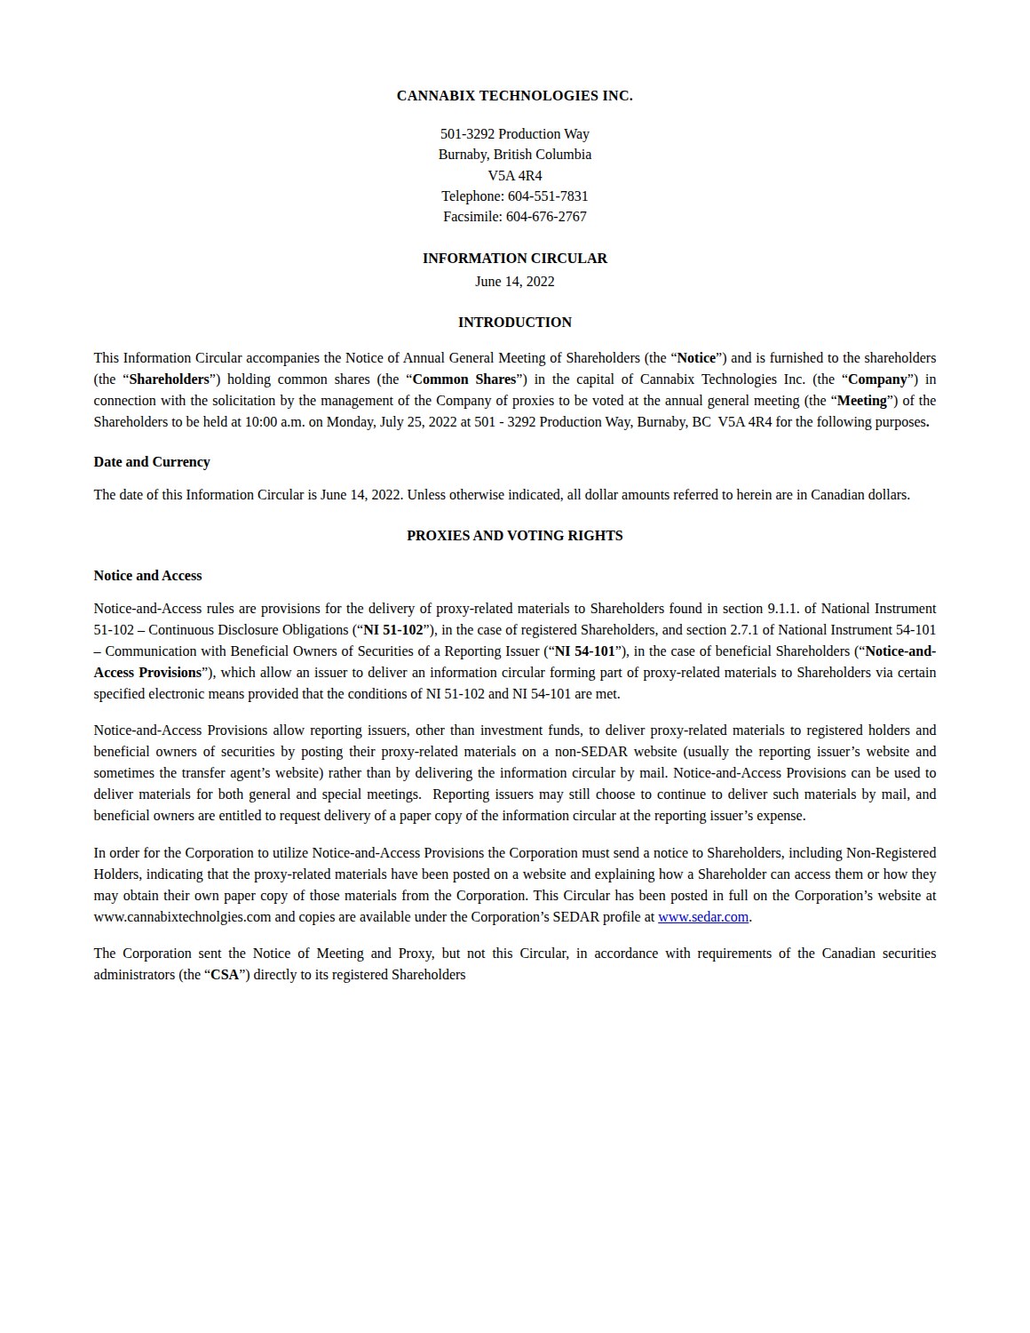CANNABIX TECHNOLOGIES INC.
501-3292 Production Way
Burnaby, British Columbia
V5A 4R4
Telephone: 604-551-7831
Facsimile: 604-676-2767
INFORMATION CIRCULAR
June 14, 2022
INTRODUCTION
This Information Circular accompanies the Notice of Annual General Meeting of Shareholders (the “Notice”) and is furnished to the shareholders (the “Shareholders”) holding common shares (the “Common Shares”) in the capital of Cannabix Technologies Inc. (the “Company”) in connection with the solicitation by the management of the Company of proxies to be voted at the annual general meeting (the “Meeting”) of the Shareholders to be held at 10:00 a.m. on Monday, July 25, 2022 at 501 - 3292 Production Way, Burnaby, BC V5A 4R4 for the following purposes.
Date and Currency
The date of this Information Circular is June 14, 2022. Unless otherwise indicated, all dollar amounts referred to herein are in Canadian dollars.
PROXIES AND VOTING RIGHTS
Notice and Access
Notice-and-Access rules are provisions for the delivery of proxy-related materials to Shareholders found in section 9.1.1. of National Instrument 51-102 – Continuous Disclosure Obligations (“NI 51-102”), in the case of registered Shareholders, and section 2.7.1 of National Instrument 54-101 – Communication with Beneficial Owners of Securities of a Reporting Issuer (“NI 54-101”), in the case of beneficial Shareholders (“Notice-and-Access Provisions”), which allow an issuer to deliver an information circular forming part of proxy-related materials to Shareholders via certain specified electronic means provided that the conditions of NI 51-102 and NI 54-101 are met.
Notice-and-Access Provisions allow reporting issuers, other than investment funds, to deliver proxy-related materials to registered holders and beneficial owners of securities by posting their proxy-related materials on a non-SEDAR website (usually the reporting issuer’s website and sometimes the transfer agent’s website) rather than by delivering the information circular by mail. Notice-and-Access Provisions can be used to deliver materials for both general and special meetings. Reporting issuers may still choose to continue to deliver such materials by mail, and beneficial owners are entitled to request delivery of a paper copy of the information circular at the reporting issuer’s expense.
In order for the Corporation to utilize Notice-and-Access Provisions the Corporation must send a notice to Shareholders, including Non-Registered Holders, indicating that the proxy-related materials have been posted on a website and explaining how a Shareholder can access them or how they may obtain their own paper copy of those materials from the Corporation. This Circular has been posted in full on the Corporation’s website at www.cannabixtechnolgies.com and copies are available under the Corporation’s SEDAR profile at www.sedar.com.
The Corporation sent the Notice of Meeting and Proxy, but not this Circular, in accordance with requirements of the Canadian securities administrators (the “CSA”) directly to its registered Shareholders